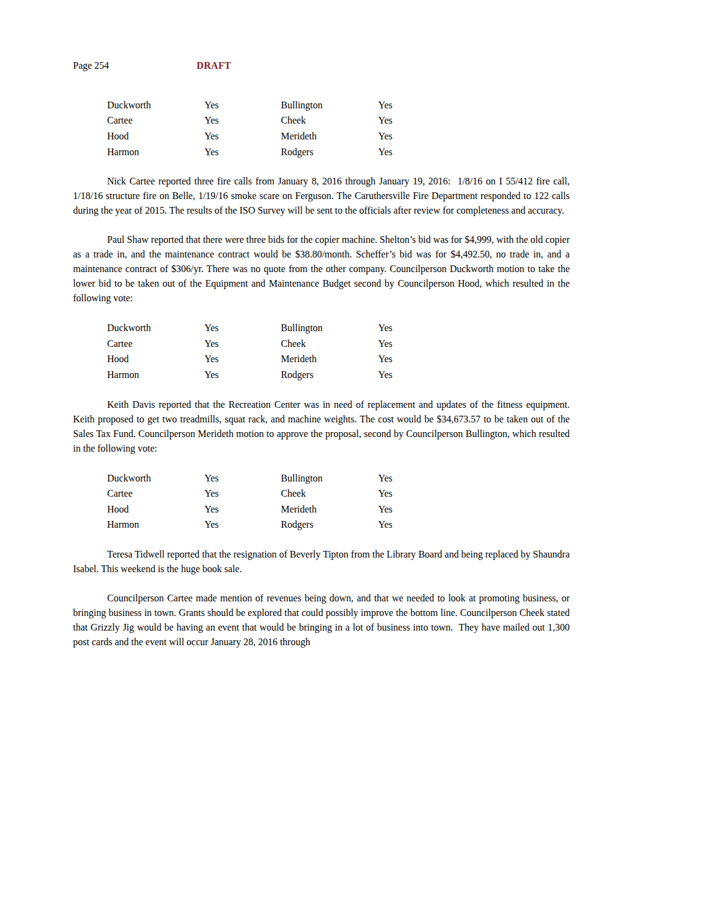Page 254 DRAFT
| Duckworth | Yes | Bullington | Yes |
| Cartee | Yes | Cheek | Yes |
| Hood | Yes | Merideth | Yes |
| Harmon | Yes | Rodgers | Yes |
Nick Cartee reported three fire calls from January 8, 2016 through January 19, 2016: 1/8/16 on I 55/412 fire call, 1/18/16 structure fire on Belle, 1/19/16 smoke scare on Ferguson. The Caruthersville Fire Department responded to 122 calls during the year of 2015. The results of the ISO Survey will be sent to the officials after review for completeness and accuracy.
Paul Shaw reported that there were three bids for the copier machine. Shelton’s bid was for $4,999, with the old copier as a trade in, and the maintenance contract would be $38.80/month. Scheffer’s bid was for $4,492.50, no trade in, and a maintenance contract of $306/yr. There was no quote from the other company. Councilperson Duckworth motion to take the lower bid to be taken out of the Equipment and Maintenance Budget second by Councilperson Hood, which resulted in the following vote:
| Duckworth | Yes | Bullington | Yes |
| Cartee | Yes | Cheek | Yes |
| Hood | Yes | Merideth | Yes |
| Harmon | Yes | Rodgers | Yes |
Keith Davis reported that the Recreation Center was in need of replacement and updates of the fitness equipment. Keith proposed to get two treadmills, squat rack, and machine weights. The cost would be $34,673.57 to be taken out of the Sales Tax Fund. Councilperson Merideth motion to approve the proposal, second by Councilperson Bullington, which resulted in the following vote:
| Duckworth | Yes | Bullington | Yes |
| Cartee | Yes | Cheek | Yes |
| Hood | Yes | Merideth | Yes |
| Harmon | Yes | Rodgers | Yes |
Teresa Tidwell reported that the resignation of Beverly Tipton from the Library Board and being replaced by Shaundra Isabel. This weekend is the huge book sale.
Councilperson Cartee made mention of revenues being down, and that we needed to look at promoting business, or bringing business in town. Grants should be explored that could possibly improve the bottom line. Councilperson Cheek stated that Grizzly Jig would be having an event that would be bringing in a lot of business into town. They have mailed out 1,300 post cards and the event will occur January 28, 2016 through